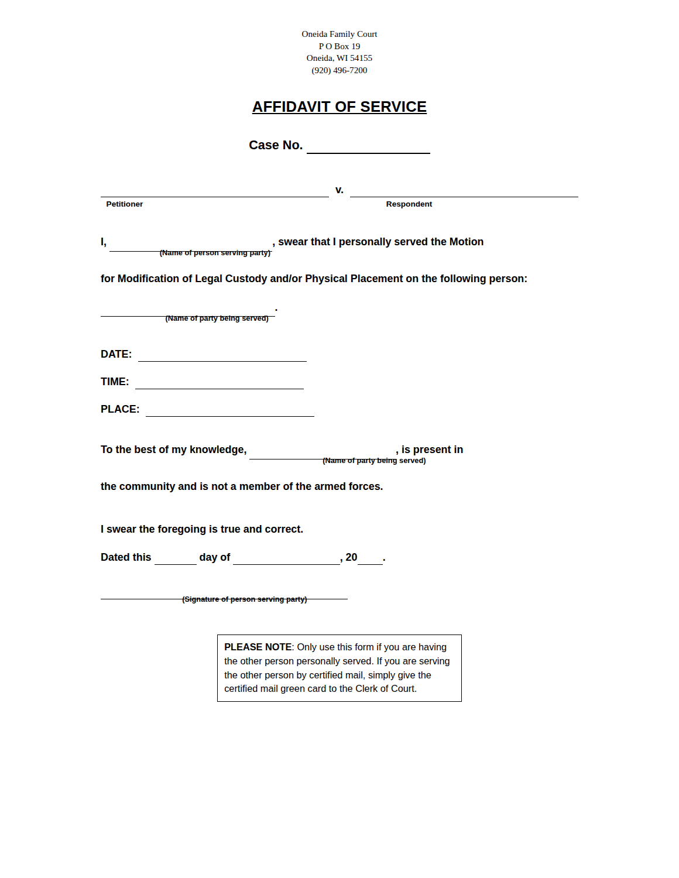Oneida Family Court
P O Box 19
Oneida, WI 54155
(920) 496-7200
AFFIDAVIT OF SERVICE
Case No.
v.
Petitioner Respondent
I, , swear that I personally served the Motion (Name of person serving party) for Modification of Legal Custody and/or Physical Placement on the following person:
. (Name of party being served)
DATE:
TIME:
PLACE:
To the best of my knowledge, , is present in (Name of party being served) the community and is not a member of the armed forces.
I swear the foregoing is true and correct.
Dated this day of , 20 .
(Signature of person serving party)
PLEASE NOTE: Only use this form if you are having the other person personally served. If you are serving the other person by certified mail, simply give the certified mail green card to the Clerk of Court.